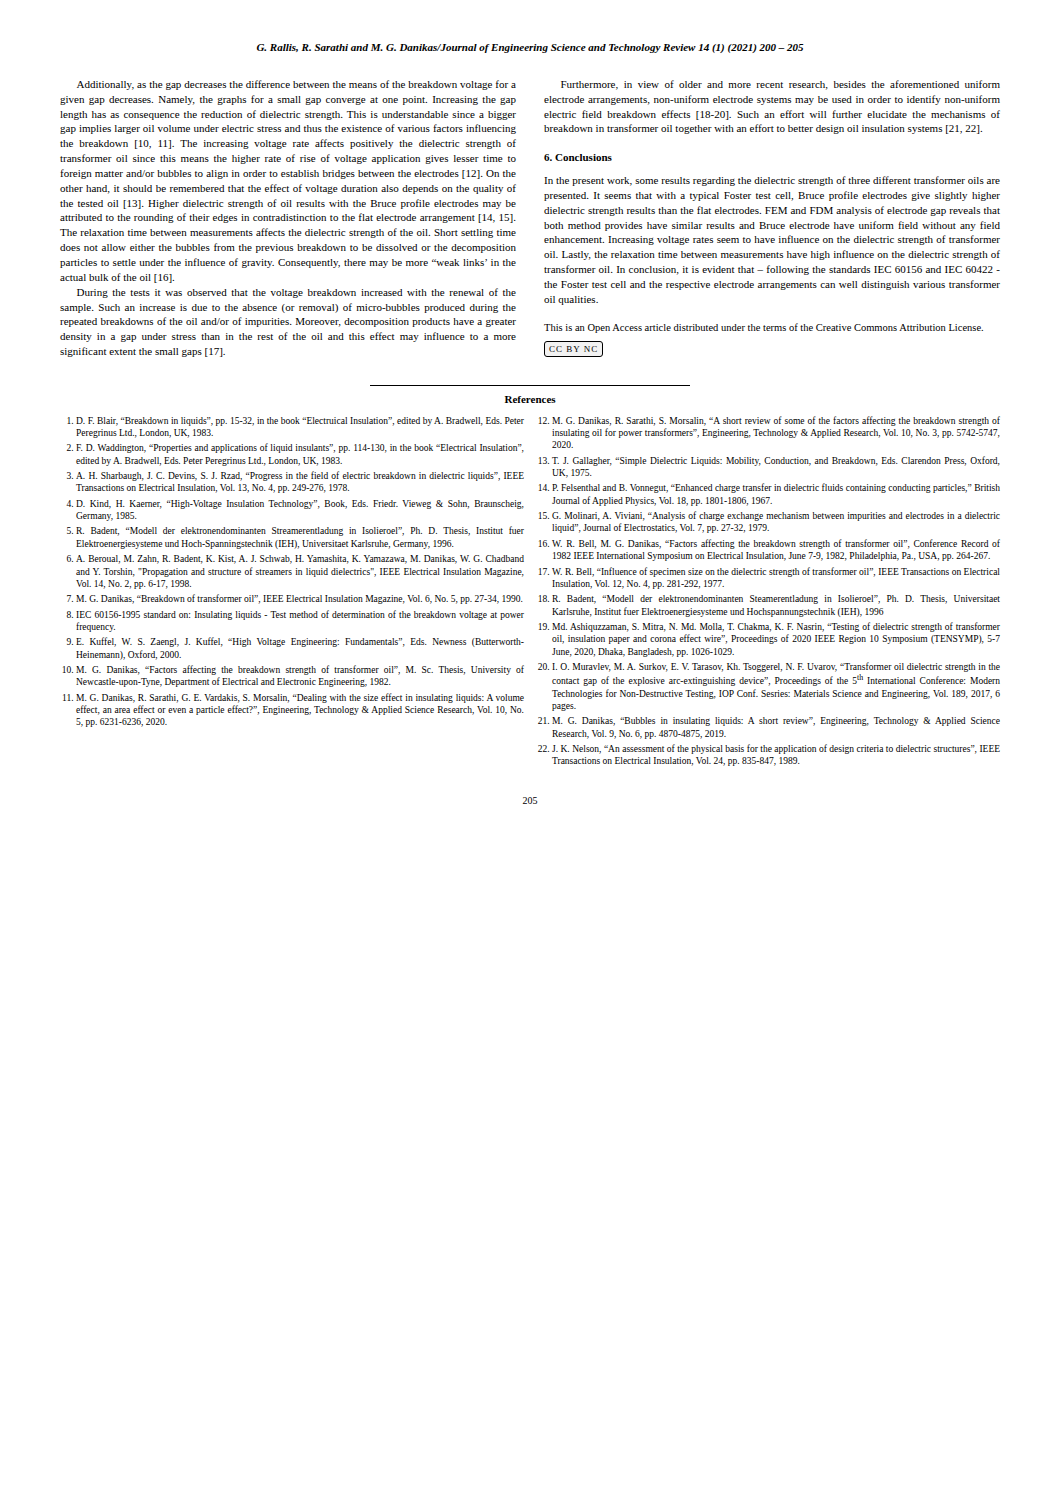G. Rallis, R. Sarathi and M. G. Danikas/Journal of Engineering Science and Technology Review 14 (1) (2021) 200 – 205
Additionally, as the gap decreases the difference between the means of the breakdown voltage for a given gap decreases. Namely, the graphs for a small gap converge at one point. Increasing the gap length has as consequence the reduction of dielectric strength. This is understandable since a bigger gap implies larger oil volume under electric stress and thus the existence of various factors influencing the breakdown [10, 11]. The increasing voltage rate affects positively the dielectric strength of transformer oil since this means the higher rate of rise of voltage application gives lesser time to foreign matter and/or bubbles to align in order to establish bridges between the electrodes [12]. On the other hand, it should be remembered that the effect of voltage duration also depends on the quality of the tested oil [13]. Higher dielectric strength of oil results with the Bruce profile electrodes may be attributed to the rounding of their edges in contradistinction to the flat electrode arrangement [14, 15]. The relaxation time between measurements affects the dielectric strength of the oil. Short settling time does not allow either the bubbles from the previous breakdown to be dissolved or the decomposition particles to settle under the influence of gravity. Consequently, there may be more “weak links’ in the actual bulk of the oil [16].
During the tests it was observed that the voltage breakdown increased with the renewal of the sample. Such an increase is due to the absence (or removal) of micro-bubbles produced during the repeated breakdowns of the oil and/or of impurities. Moreover, decomposition products have a greater density in a gap under stress than in the rest of the oil and this effect may influence to a more significant extent the small gaps [17].
Furthermore, in view of older and more recent research, besides the aforementioned uniform electrode arrangements, non-uniform electrode systems may be used in order to identify non-uniform electric field breakdown effects [18-20]. Such an effort will further elucidate the mechanisms of breakdown in transformer oil together with an effort to better design oil insulation systems [21, 22].
6. Conclusions
In the present work, some results regarding the dielectric strength of three different transformer oils are presented. It seems that with a typical Foster test cell, Bruce profile electrodes give slightly higher dielectric strength results than the flat electrodes. FEM and FDM analysis of electrode gap reveals that both method provides have similar results and Bruce electrode have uniform field without any field enhancement. Increasing voltage rates seem to have influence on the dielectric strength of transformer oil. Lastly, the relaxation time between measurements have high influence on the dielectric strength of transformer oil. In conclusion, it is evident that – following the standards IEC 60156 and IEC 60422 - the Foster test cell and the respective electrode arrangements can well distinguish various transformer oil qualities.
This is an Open Access article distributed under the terms of the Creative Commons Attribution License.
CC BY NC
References
D. F. Blair, “Breakdown in liquids”, pp. 15-32, in the book “Electruical Insulation”, edited by A. Bradwell, Eds. Peter Peregrinus Ltd., London, UK, 1983.
F. D. Waddington, “Properties and applications of liquid insulants”, pp. 114-130, in the book “Electrical Insulation”, edited by A. Bradwell, Eds. Peter Peregrinus Ltd., London, UK, 1983.
A. H. Sharbaugh, J. C. Devins, S. J. Rzad, “Progress in the field of electric breakdown in dielectric liquids”, IEEE Transactions on Electrical Insulation, Vol. 13, No. 4, pp. 249-276, 1978.
D. Kind, H. Kaerner, “High-Voltage Insulation Technology”, Book, Eds. Friedr. Vieweg & Sohn, Braunscheig, Germany, 1985.
R. Badent, “Modell der elektronendominanten Streamerentladung in Isolieroel”, Ph. D. Thesis, Institut fuer Elektroenergiesysteme und Hoch-Spanningstechnik (IEH), Universitaet Karlsruhe, Germany, 1996.
A. Beroual, M. Zahn, R. Badent, K. Kist, A. J. Schwab, H. Yamashita, K. Yamazawa, M. Danikas, W. G. Chadband and Y. Torshin, "Propagation and structure of streamers in liquid dielectrics", IEEE Electrical Insulation Magazine, Vol. 14, No. 2, pp. 6-17, 1998.
M. G. Danikas, “Breakdown of transformer oil”, IEEE Electrical Insulation Magazine, Vol. 6, No. 5, pp. 27-34, 1990.
IEC 60156-1995 standard on: Insulating liquids - Test method of determination of the breakdown voltage at power frequency.
E. Kuffel, W. S. Zaengl, J. Kuffel, “High Voltage Engineering: Fundamentals”, Eds. Newness (Butterworth-Heinemann), Oxford, 2000.
M. G. Danikas, “Factors affecting the breakdown strength of transformer oil”, M. Sc. Thesis, University of Newcastle-upon-Tyne, Department of Electrical and Electronic Engineering, 1982.
M. G. Danikas, R. Sarathi, G. E. Vardakis, S. Morsalin, “Dealing with the size effect in insulating liquids: A volume effect, an area effect or even a particle effect?”, Engineering, Technology & Applied Science Research, Vol. 10, No. 5, pp. 6231-6236, 2020.
M. G. Danikas, R. Sarathi, S. Morsalin, “A short review of some of the factors affecting the breakdown strength of insulating oil for power transformers”, Engineering, Technology & Applied Research, Vol. 10, No. 3, pp. 5742-5747, 2020.
T. J. Gallagher, “Simple Dielectric Liquids: Mobility, Conduction, and Breakdown, Eds. Clarendon Press, Oxford, UK, 1975.
P. Felsenthal and B. Vonnegut, “Enhanced charge transfer in dielectric fluids containing conducting particles,” British Journal of Applied Physics, Vol. 18, pp. 1801-1806, 1967.
G. Molinari, A. Viviani, “Analysis of charge exchange mechanism between impurities and electrodes in a dielectric liquid”, Journal of Electrostatics, Vol. 7, pp. 27-32, 1979.
W. R. Bell, M. G. Danikas, “Factors affecting the breakdown strength of transformer oil”, Conference Record of 1982 IEEE International Symposium on Electrical Insulation, June 7-9, 1982, Philadelphia, Pa., USA, pp. 264-267.
W. R. Bell, “Influence of specimen size on the dielectric strength of transformer oil”, IEEE Transactions on Electrical Insulation, Vol. 12, No. 4, pp. 281-292, 1977.
R. Badent, “Modell der elektronendominanten Steamerentladung in Isolieroel”, Ph. D. Thesis, Universitaet Karlsruhe, Institut fuer Elektroenergiesysteme und Hochspannungstechnik (IEH), 1996
Md. Ashiquzzaman, S. Mitra, N. Md. Molla, T. Chakma, K. F. Nasrin, “Testing of dielectric strength of transformer oil, insulation paper and corona effect wire”, Proceedings of 2020 IEEE Region 10 Symposium (TENSYMP), 5-7 June, 2020, Dhaka, Bangladesh, pp. 1026-1029.
I. O. Muravlev, M. A. Surkov, E. V. Tarasov, Kh. Tsoggerel, N. F. Uvarov, “Transformer oil dielectric strength in the contact gap of the explosive arc-extinguishing device”, Proceedings of the 5th International Conference: Modern Technologies for Non-Destructive Testing, IOP Conf. Sesries: Materials Science and Engineering, Vol. 189, 2017, 6 pages.
M. G. Danikas, “Bubbles in insulating liquids: A short review”, Engineering, Technology & Applied Science Research, Vol. 9, No. 6, pp. 4870-4875, 2019.
J. K. Nelson, “An assessment of the physical basis for the application of design criteria to dielectric structures”, IEEE Transactions on Electrical Insulation, Vol. 24, pp. 835-847, 1989.
205